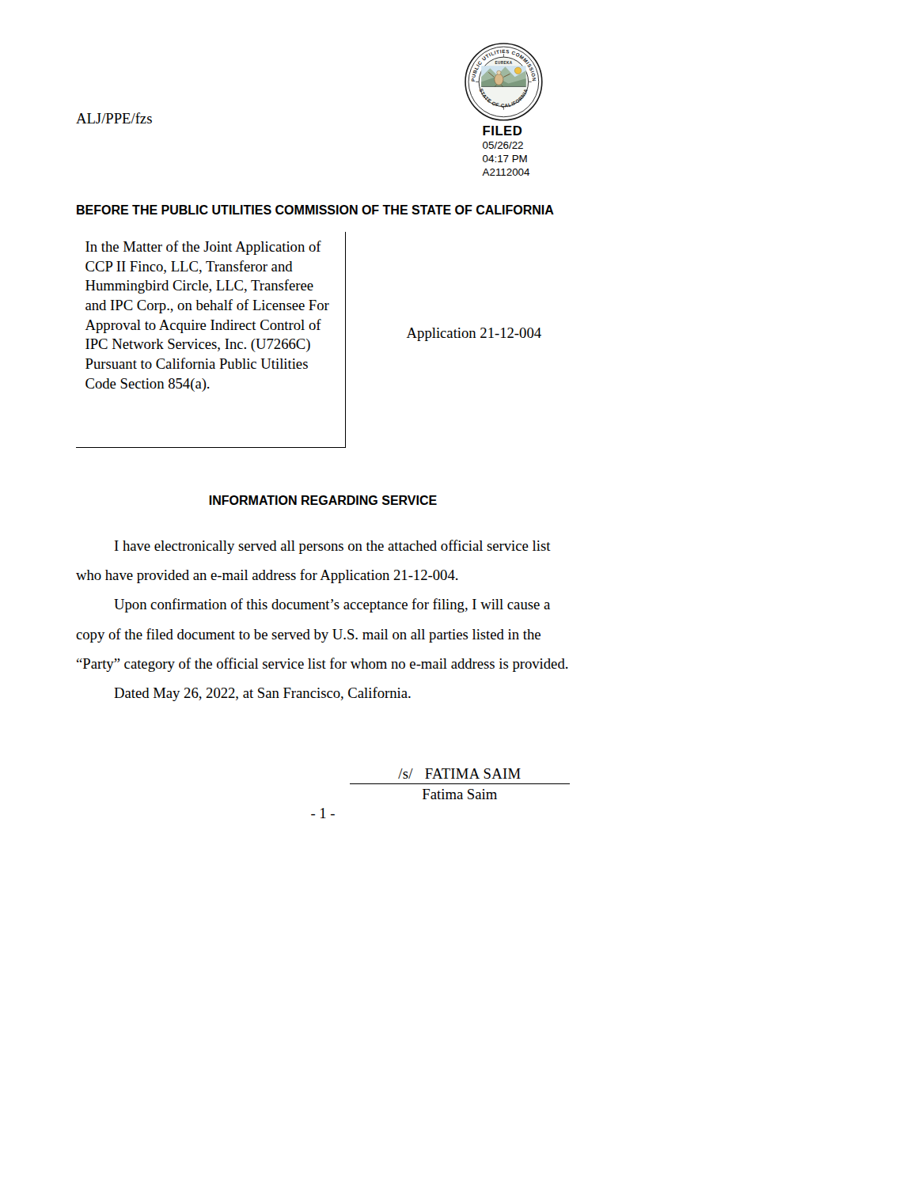ALJ/PPE/fzs
PUBLIC UTILITIES COMMISSION STATE OF CALIFORNIA EUREKA
FILED
05/26/22
04:17 PM
A2112004
BEFORE THE PUBLIC UTILITIES COMMISSION OF THE STATE OF CALIFORNIA
In the Matter of the Joint Application of CCP II Finco, LLC, Transferor and Hummingbird Circle, LLC, Transferee and IPC Corp., on behalf of Licensee For Approval to Acquire Indirect Control of IPC Network Services, Inc. (U7266C) Pursuant to California Public Utilities Code Section 854(a).
Application 21-12-004
INFORMATION REGARDING SERVICE
I have electronically served all persons on the attached official service list who have provided an e-mail address for Application 21-12-004.
Upon confirmation of this document’s acceptance for filing, I will cause a copy of the filed document to be served by U.S. mail on all parties listed in the “Party” category of the official service list for whom no e-mail address is provided.
Dated May 26, 2022, at San Francisco, California.
/s/ FATIMA SAIM
Fatima Saim
- 1 -